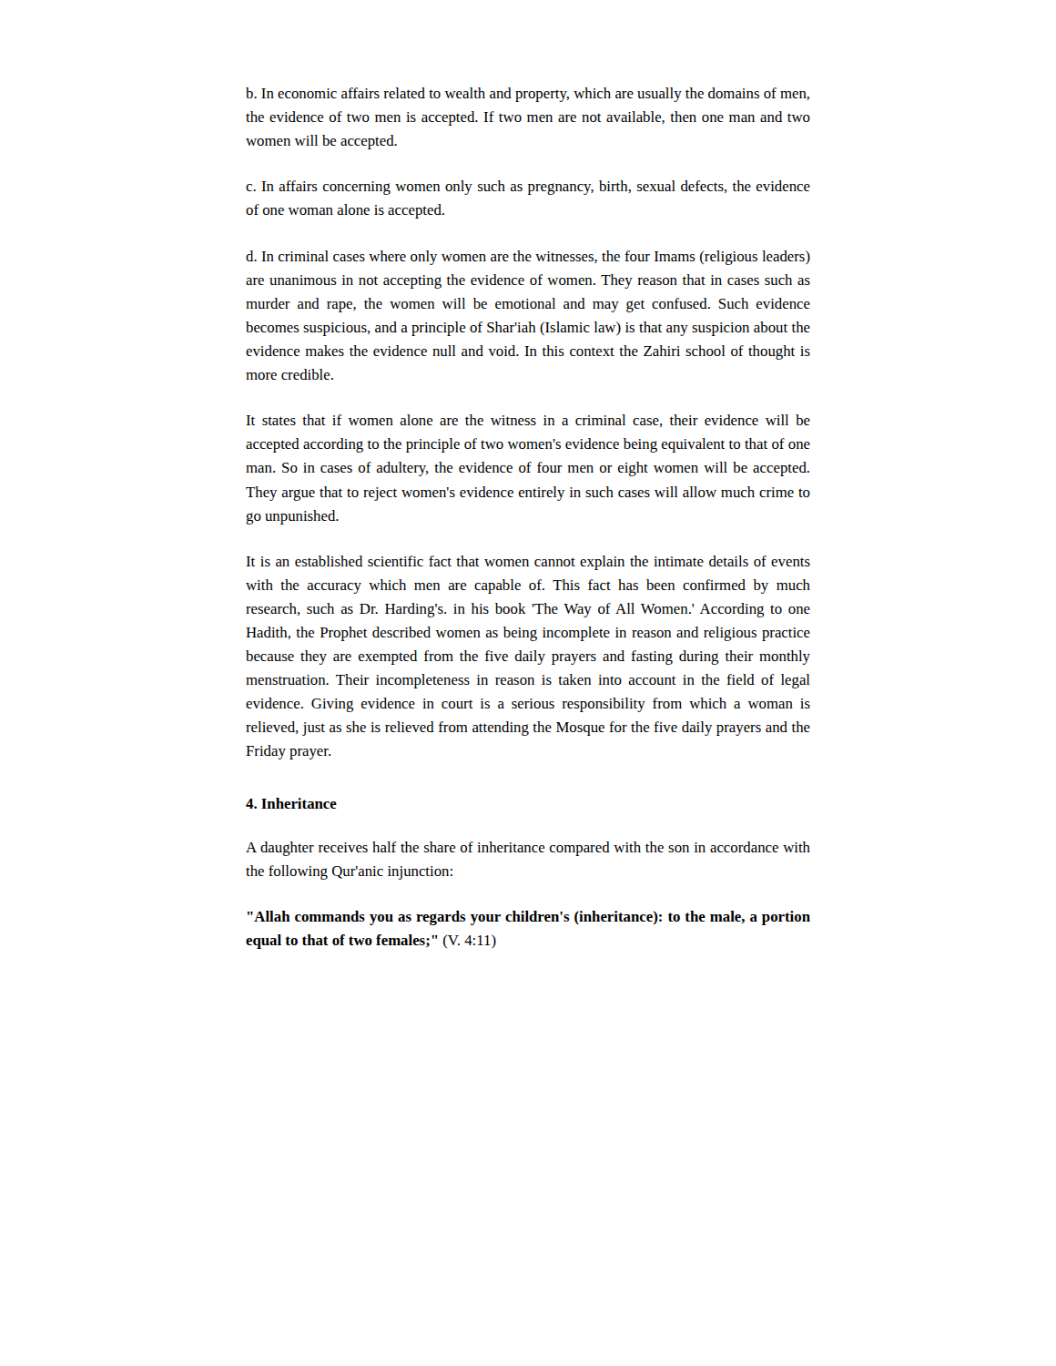b. In economic affairs related to wealth and property, which are usually the domains of men, the evidence of two men is accepted. If two men are not available, then one man and two women will be accepted.
c. In affairs concerning women only such as pregnancy, birth, sexual defects, the evidence of one woman alone is accepted.
d. In criminal cases where only women are the witnesses, the four Imams (religious leaders) are unanimous in not accepting the evidence of women. They reason that in cases such as murder and rape, the women will be emotional and may get confused. Such evidence becomes suspicious, and a principle of Shar'iah (Islamic law) is that any suspicion about the evidence makes the evidence null and void. In this context the Zahiri school of thought is more credible.
It states that if women alone are the witness in a criminal case, their evidence will be accepted according to the principle of two women's evidence being equivalent to that of one man. So in cases of adultery, the evidence of four men or eight women will be accepted. They argue that to reject women's evidence entirely in such cases will allow much crime to go unpunished.
It is an established scientific fact that women cannot explain the intimate details of events with the accuracy which men are capable of. This fact has been confirmed by much research, such as Dr. Harding's. in his book 'The Way of All Women.' According to one Hadith, the Prophet described women as being incomplete in reason and religious practice because they are exempted from the five daily prayers and fasting during their monthly menstruation. Their incompleteness in reason is taken into account in the field of legal evidence. Giving evidence in court is a serious responsibility from which a woman is relieved, just as she is relieved from attending the Mosque for the five daily prayers and the Friday prayer.
4. Inheritance
A daughter receives half the share of inheritance compared with the son in accordance with the following Qur'anic injunction:
"Allah commands you as regards your children's (inheritance): to the male, a portion equal to that of two females;" (V. 4:11)